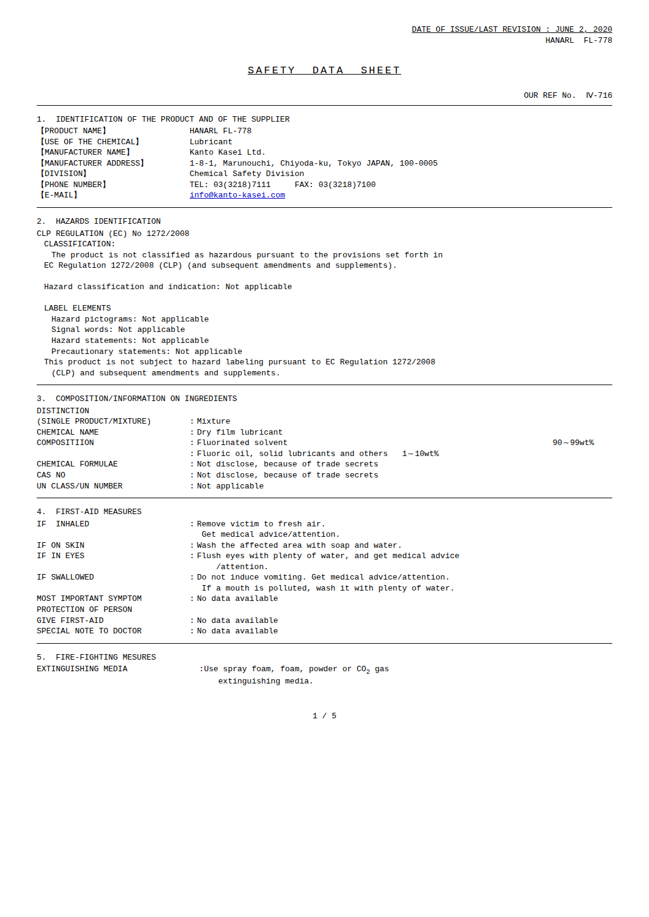DATE OF ISSUE/LAST REVISION : JUNE 2, 2020
HANARL FL-778
SAFETY DATA SHEET
OUR REF No. Ⅳ-716
1. IDENTIFICATION OF THE PRODUCT AND OF THE SUPPLIER
| 【PRODUCT NAME】 | HANARL FL-778 |
| 【USE OF THE CHEMICAL】 | Lubricant |
| 【MANUFACTURER NAME】 | Kanto Kasei Ltd. |
| 【MANUFACTURER ADDRESS】 | 1-8-1, Marunouchi, Chiyoda-ku, Tokyo JAPAN, 100-0005 |
| 【DIVISION】 | Chemical Safety Division |
| 【PHONE NUMBER】 | TEL: 03(3218)7111 FAX: 03(3218)7100 |
| 【E-MAIL】 | info@kanto-kasei.com |
2. HAZARDS IDENTIFICATION
CLP REGULATION (EC) No 1272/2008
CLASSIFICATION:
The product is not classified as hazardous pursuant to the provisions set forth in
EC Regulation 1272/2008 (CLP) (and subsequent amendments and supplements).
Hazard classification and indication: Not applicable
LABEL ELEMENTS
Hazard pictograms: Not applicable
Signal words: Not applicable
Hazard statements: Not applicable
Precautionary statements: Not applicable
This product is not subject to hazard labeling pursuant to EC Regulation 1272/2008
(CLP) and subsequent amendments and supplements.
3. COMPOSITION/INFORMATION ON INGREDIENTS
DISTINCTION
| (SINGLE PRODUCT/MIXTURE) | : | Mixture |
| CHEMICAL NAME | : | Dry film lubricant |
| COMPOSITIION | : | Fluorinated solvent 90～99wt% |
| | : | Fluoric oil, solid lubricants and others 1～10wt% |
| CHEMICAL FORMULAE | : | Not disclose, because of trade secrets |
| CAS NO | : | Not disclose, because of trade secrets |
| UN CLASS/UN NUMBER | : | Not applicable |
4. FIRST-AID MEASURES
| IF INHALED | : | Remove victim to fresh air. |
| | | Get medical advice/attention. |
| IF ON SKIN | : | Wash the affected area with soap and water. |
| IF IN EYES | : | Flush eyes with plenty of water, and get medical advice |
| | | /attention. |
| IF SWALLOWED | : | Do not induce vomiting. Get medical advice/attention. |
| | | If a mouth is polluted, wash it with plenty of water. |
| MOST IMPORTANT SYMPTOM | : | No data available |
| PROTECTION OF PERSON | | |
| GIVE FIRST-AID | : | No data available |
| SPECIAL NOTE TO DOCTOR | : | No data available |
5. FIRE-FIGHTING MESURES
| EXTINGUISHING MEDIA | : | Use spray foam, foam, powder or CO 2 gas |
| | | extinguishing media. |
1 / 5